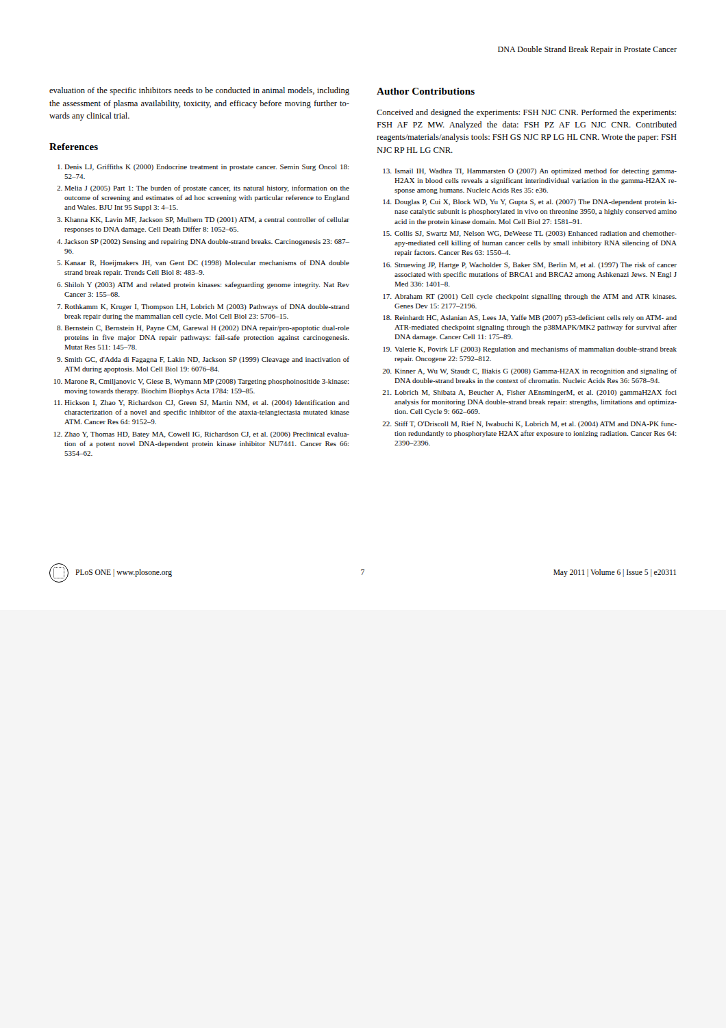DNA Double Strand Break Repair in Prostate Cancer
evaluation of the specific inhibitors needs to be conducted in animal models, including the assessment of plasma availability, toxicity, and efficacy before moving further towards any clinical trial.
References
Denis LJ, Griffiths K (2000) Endocrine treatment in prostate cancer. Semin Surg Oncol 18: 52–74.
Melia J (2005) Part 1: The burden of prostate cancer, its natural history, information on the outcome of screening and estimates of ad hoc screening with particular reference to England and Wales. BJU Int 95 Suppl 3: 4–15.
Khanna KK, Lavin MF, Jackson SP, Mulhern TD (2001) ATM, a central controller of cellular responses to DNA damage. Cell Death Differ 8: 1052–65.
Jackson SP (2002) Sensing and repairing DNA double-strand breaks. Carcinogenesis 23: 687–96.
Kanaar R, Hoeijmakers JH, van Gent DC (1998) Molecular mechanisms of DNA double strand break repair. Trends Cell Biol 8: 483–9.
Shiloh Y (2003) ATM and related protein kinases: safeguarding genome integrity. Nat Rev Cancer 3: 155–68.
Rothkamm K, Kruger I, Thompson LH, Lobrich M (2003) Pathways of DNA double-strand break repair during the mammalian cell cycle. Mol Cell Biol 23: 5706–15.
Bernstein C, Bernstein H, Payne CM, Garewal H (2002) DNA repair/pro-apoptotic dual-role proteins in five major DNA repair pathways: fail-safe protection against carcinogenesis. Mutat Res 511: 145–78.
Smith GC, d'Adda di Fagagna F, Lakin ND, Jackson SP (1999) Cleavage and inactivation of ATM during apoptosis. Mol Cell Biol 19: 6076–84.
Marone R, Cmiljanovic V, Giese B, Wymann MP (2008) Targeting phosphoinositide 3-kinase: moving towards therapy. Biochim Biophys Acta 1784: 159–85.
Hickson I, Zhao Y, Richardson CJ, Green SJ, Martin NM, et al. (2004) Identification and characterization of a novel and specific inhibitor of the ataxia-telangiectasia mutated kinase ATM. Cancer Res 64: 9152–9.
Zhao Y, Thomas HD, Batey MA, Cowell IG, Richardson CJ, et al. (2006) Preclinical evaluation of a potent novel DNA-dependent protein kinase inhibitor NU7441. Cancer Res 66: 5354–62.
Author Contributions
Conceived and designed the experiments: FSH NJC CNR. Performed the experiments: FSH AF PZ MW. Analyzed the data: FSH PZ AF LG NJC CNR. Contributed reagents/materials/analysis tools: FSH GS NJC RP LG HL CNR. Wrote the paper: FSH NJC RP HL LG CNR.
Ismail IH, Wadhra TI, Hammarsten O (2007) An optimized method for detecting gamma-H2AX in blood cells reveals a significant interindividual variation in the gamma-H2AX response among humans. Nucleic Acids Res 35: e36.
Douglas P, Cui X, Block WD, Yu Y, Gupta S, et al. (2007) The DNA-dependent protein kinase catalytic subunit is phosphorylated in vivo on threonine 3950, a highly conserved amino acid in the protein kinase domain. Mol Cell Biol 27: 1581–91.
Collis SJ, Swartz MJ, Nelson WG, DeWeese TL (2003) Enhanced radiation and chemotherapy-mediated cell killing of human cancer cells by small inhibitory RNA silencing of DNA repair factors. Cancer Res 63: 1550–4.
Struewing JP, Hartge P, Wacholder S, Baker SM, Berlin M, et al. (1997) The risk of cancer associated with specific mutations of BRCA1 and BRCA2 among Ashkenazi Jews. N Engl J Med 336: 1401–8.
Abraham RT (2001) Cell cycle checkpoint signalling through the ATM and ATR kinases. Genes Dev 15: 2177–2196.
Reinhardt HC, Aslanian AS, Lees JA, Yaffe MB (2007) p53-deficient cells rely on ATM- and ATR-mediated checkpoint signaling through the p38MAPK/MK2 pathway for survival after DNA damage. Cancer Cell 11: 175–89.
Valerie K, Povirk LF (2003) Regulation and mechanisms of mammalian double-strand break repair. Oncogene 22: 5792–812.
Kinner A, Wu W, Staudt C, Iliakis G (2008) Gamma-H2AX in recognition and signaling of DNA double-strand breaks in the context of chromatin. Nucleic Acids Res 36: 5678–94.
Lobrich M, Shibata A, Beucher A, Fisher AEnsmingerM, et al. (2010) gammaH2AX foci analysis for monitoring DNA double-strand break repair: strengths, limitations and optimization. Cell Cycle 9: 662–669.
Stiff T, O'Driscoll M, Rief N, Iwabuchi K, Lobrich M, et al. (2004) ATM and DNA-PK function redundantly to phosphorylate H2AX after exposure to ionizing radiation. Cancer Res 64: 2390–2396.
PLoS ONE | www.plosone.org
7
May 2011 | Volume 6 | Issue 5 | e20311